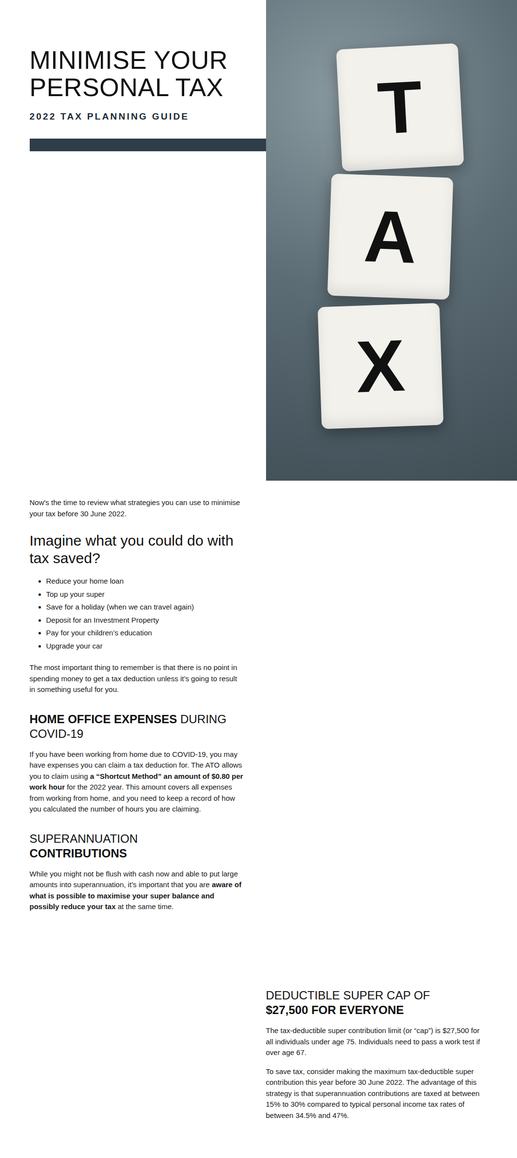MINIMISE YOUR
PERSONAL TAX
2022 TAX PLANNING GUIDE
T
A
X
Now's the time to review what strategies you can use to minimise your tax before 30 June 2022.
Imagine what you could do with tax saved?
Reduce your home loan
Top up your super
Save for a holiday (when we can travel again)
Deposit for an Investment Property
Pay for your children’s education
Upgrade your car
The most important thing to remember is that there is no point in spending money to get a tax deduction unless it’s going to result in something useful for you.
HOME OFFICE EXPENSES DURING COVID-19
If you have been working from home due to COVID-19, you may have expenses you can claim a tax deduction for. The ATO allows you to claim using a “Shortcut Method” an amount of $0.80 per work hour for the 2022 year. This amount covers all expenses from working from home, and you need to keep a record of how you calculated the number of hours you are claiming.
SUPERANNUATION
CONTRIBUTIONS
While you might not be flush with cash now and able to put large amounts into superannuation, it’s important that you are aware of what is possible to maximise your super balance and possibly reduce your tax at the same time.
DEDUCTIBLE SUPER CAP OF
$27,500 FOR EVERYONE
The tax-deductible super contribution limit (or “cap”) is $27,500 for all individuals under age 75. Individuals need to pass a work test if over age 67.
To save tax, consider making the maximum tax-deductible super contribution this year before 30 June 2022. The advantage of this strategy is that superannuation contributions are taxed at between 15% to 30% compared to typical personal income tax rates of between 34.5% and 47%.